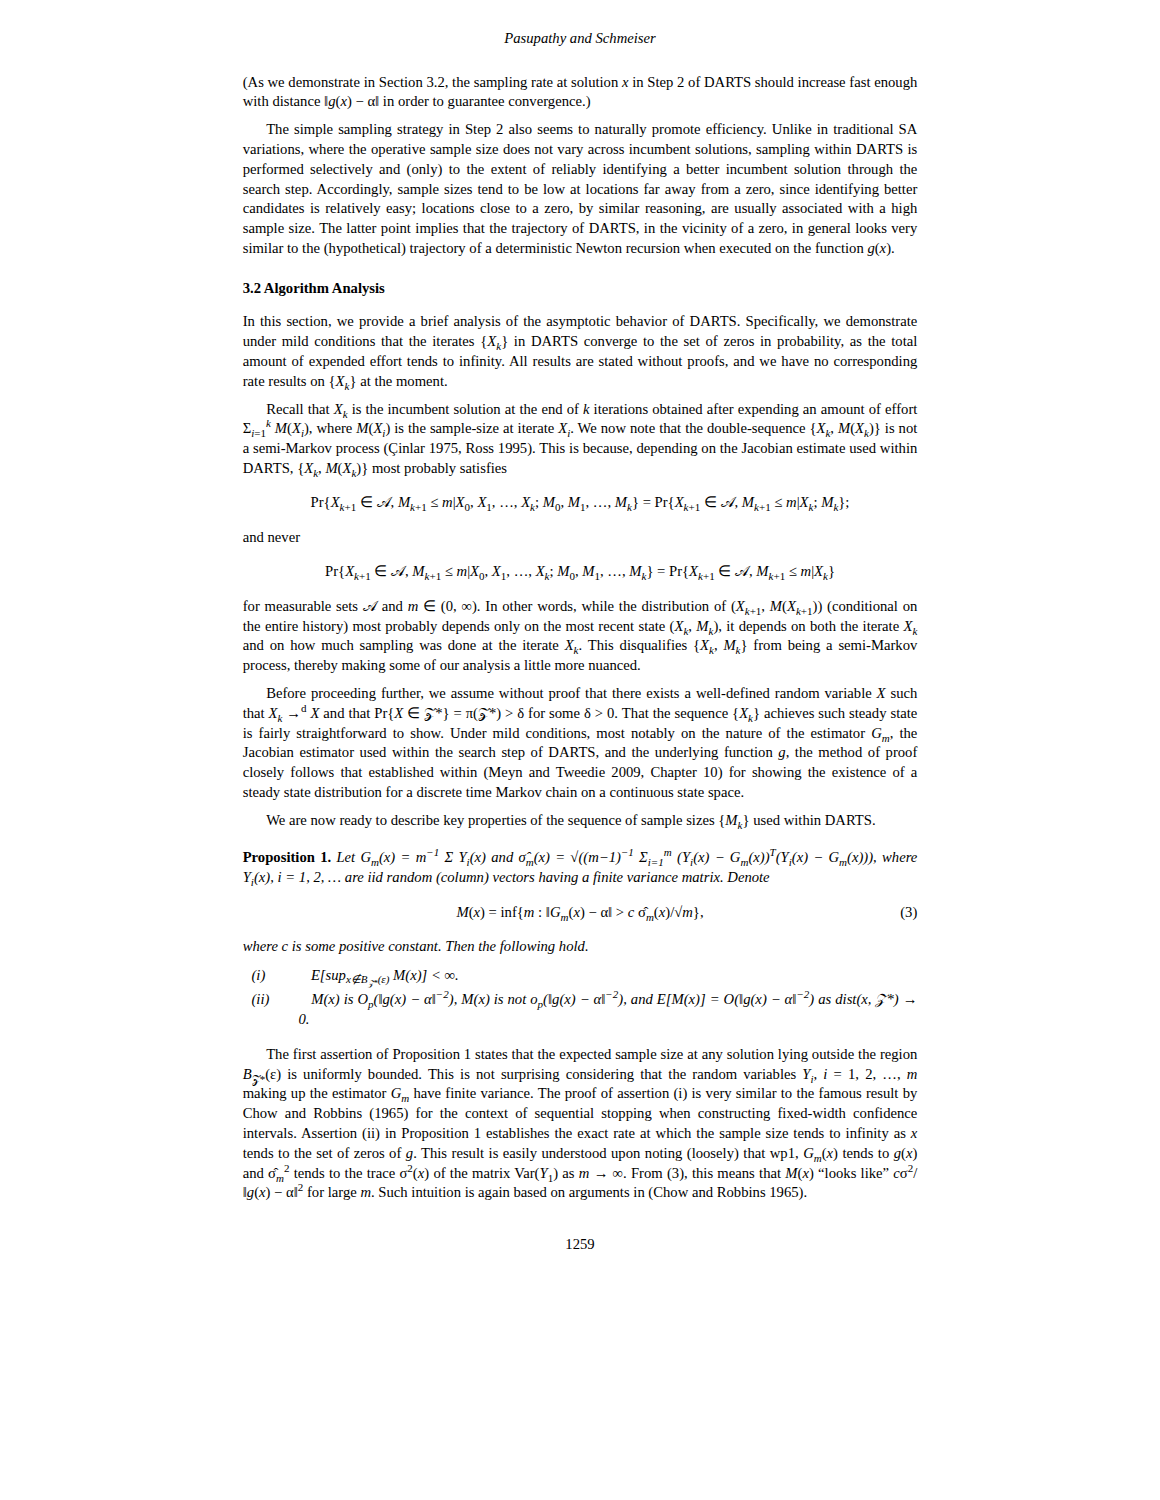Pasupathy and Schmeiser
(As we demonstrate in Section 3.2, the sampling rate at solution x in Step 2 of DARTS should increase fast enough with distance ‖g(x) − α‖ in order to guarantee convergence.)
The simple sampling strategy in Step 2 also seems to naturally promote efficiency. Unlike in traditional SA variations, where the operative sample size does not vary across incumbent solutions, sampling within DARTS is performed selectively and (only) to the extent of reliably identifying a better incumbent solution through the search step. Accordingly, sample sizes tend to be low at locations far away from a zero, since identifying better candidates is relatively easy; locations close to a zero, by similar reasoning, are usually associated with a high sample size. The latter point implies that the trajectory of DARTS, in the vicinity of a zero, in general looks very similar to the (hypothetical) trajectory of a deterministic Newton recursion when executed on the function g(x).
3.2 Algorithm Analysis
In this section, we provide a brief analysis of the asymptotic behavior of DARTS. Specifically, we demonstrate under mild conditions that the iterates {Xk} in DARTS converge to the set of zeros in probability, as the total amount of expended effort tends to infinity. All results are stated without proofs, and we have no corresponding rate results on {Xk} at the moment.
Recall that Xk is the incumbent solution at the end of k iterations obtained after expending an amount of effort Σi=1k M(Xi), where M(Xi) is the sample-size at iterate Xi. We now note that the double-sequence {Xk, M(Xk)} is not a semi-Markov process (Çinlar 1975, Ross 1995). This is because, depending on the Jacobian estimate used within DARTS, {Xk, M(Xk)} most probably satisfies
Pr{Xk+1 ∈ 𝒜, Mk+1 ≤ m|X0, X1, …, Xk; M0, M1, …, Mk} = Pr{Xk+1 ∈ 𝒜, Mk+1 ≤ m|Xk; Mk};
and never
Pr{Xk+1 ∈ 𝒜, Mk+1 ≤ m|X0, X1, …, Xk; M0, M1, …, Mk} = Pr{Xk+1 ∈ 𝒜, Mk+1 ≤ m|Xk}
for measurable sets 𝒜 and m ∈ (0, ∞). In other words, while the distribution of (Xk+1, M(Xk+1)) (conditional on the entire history) most probably depends only on the most recent state (Xk, Mk), it depends on both the iterate Xk and on how much sampling was done at the iterate Xk. This disqualifies {Xk, Mk} from being a semi-Markov process, thereby making some of our analysis a little more nuanced.
Before proceeding further, we assume without proof that there exists a well-defined random variable X such that Xk →d X and that Pr{X ∈ 𝒵*} = π(𝒵*) > δ for some δ > 0. That the sequence {Xk} achieves such steady state is fairly straightforward to show. Under mild conditions, most notably on the nature of the estimator Gm, the Jacobian estimator used within the search step of DARTS, and the underlying function g, the method of proof closely follows that established within (Meyn and Tweedie 2009, Chapter 10) for showing the existence of a steady state distribution for a discrete time Markov chain on a continuous state space.
We are now ready to describe key properties of the sequence of sample sizes {Mk} used within DARTS.
Proposition 1. Let Gm(x) = m−1 Σ Yi(x) and σ̂m(x) = √((m−1)−1 Σi=1m (Yi(x) − Gm(x))T(Yi(x) − Gm(x))), where Yi(x), i = 1, 2, … are iid random (column) vectors having a finite variance matrix. Denote
M(x) = inf{m : ‖Gm(x) − α‖ > c σ̂m(x)/√m}, (3)
where c is some positive constant. Then the following hold.
(i) E[supx∉B𝒵*(ε) M(x)] < ∞.
(ii) M(x) is Op(‖g(x) − α‖−2), M(x) is not op(‖g(x) − α‖−2), and E[M(x)] = O(‖g(x) − α‖−2) as dist(x, 𝒵*) → 0.
The first assertion of Proposition 1 states that the expected sample size at any solution lying outside the region B𝒵*(ε) is uniformly bounded. This is not surprising considering that the random variables Yi, i = 1, 2, …, m making up the estimator Gm have finite variance. The proof of assertion (i) is very similar to the famous result by Chow and Robbins (1965) for the context of sequential stopping when constructing fixed-width confidence intervals. Assertion (ii) in Proposition 1 establishes the exact rate at which the sample size tends to infinity as x tends to the set of zeros of g. This result is easily understood upon noting (loosely) that wp1, Gm(x) tends to g(x) and σ̂m2 tends to the trace σ2(x) of the matrix Var(Y1) as m → ∞. From (3), this means that M(x) “looks like” cσ2/‖g(x) − α‖2 for large m. Such intuition is again based on arguments in (Chow and Robbins 1965).
1259